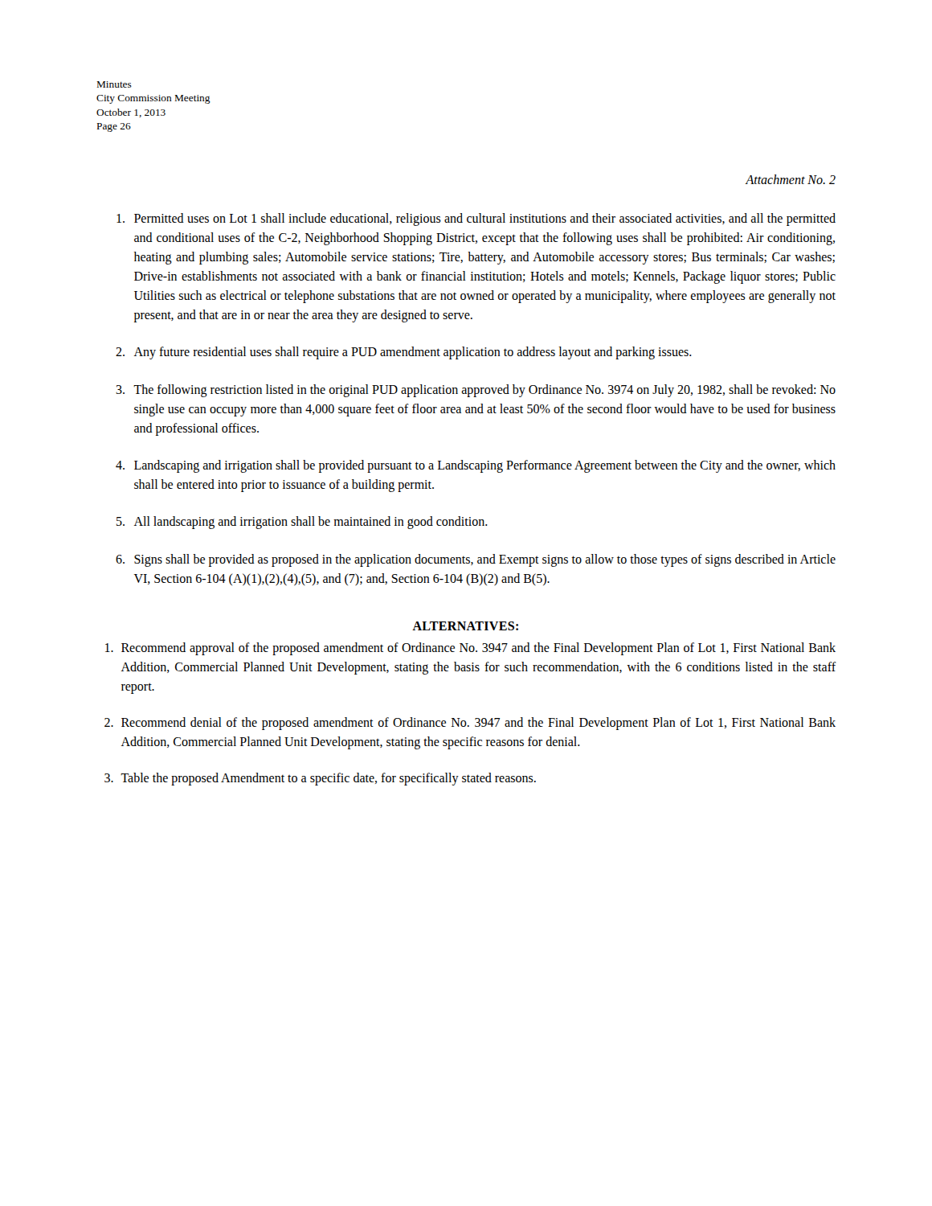Minutes
City Commission Meeting
October 1, 2013
Page 26
Attachment No. 2
Permitted uses on Lot 1 shall include educational, religious and cultural institutions and their associated activities, and all the permitted and conditional uses of the C-2, Neighborhood Shopping District, except that the following uses shall be prohibited: Air conditioning, heating and plumbing sales; Automobile service stations; Tire, battery, and Automobile accessory stores; Bus terminals; Car washes; Drive-in establishments not associated with a bank or financial institution; Hotels and motels; Kennels, Package liquor stores; Public Utilities such as electrical or telephone substations that are not owned or operated by a municipality, where employees are generally not present, and that are in or near the area they are designed to serve.
Any future residential uses shall require a PUD amendment application to address layout and parking issues.
The following restriction listed in the original PUD application approved by Ordinance No. 3974 on July 20, 1982, shall be revoked: No single use can occupy more than 4,000 square feet of floor area and at least 50% of the second floor would have to be used for business and professional offices.
Landscaping and irrigation shall be provided pursuant to a Landscaping Performance Agreement between the City and the owner, which shall be entered into prior to issuance of a building permit.
All landscaping and irrigation shall be maintained in good condition.
Signs shall be provided as proposed in the application documents, and Exempt signs to allow to those types of signs described in Article VI, Section 6-104 (A)(1),(2),(4),(5), and (7); and, Section 6-104 (B)(2) and B(5).
ALTERNATIVES:
Recommend approval of the proposed amendment of Ordinance No. 3947 and the Final Development Plan of Lot 1, First National Bank Addition, Commercial Planned Unit Development, stating the basis for such recommendation, with the 6 conditions listed in the staff report.
Recommend denial of the proposed amendment of Ordinance No. 3947 and the Final Development Plan of Lot 1, First National Bank Addition, Commercial Planned Unit Development, stating the specific reasons for denial.
Table the proposed Amendment to a specific date, for specifically stated reasons.